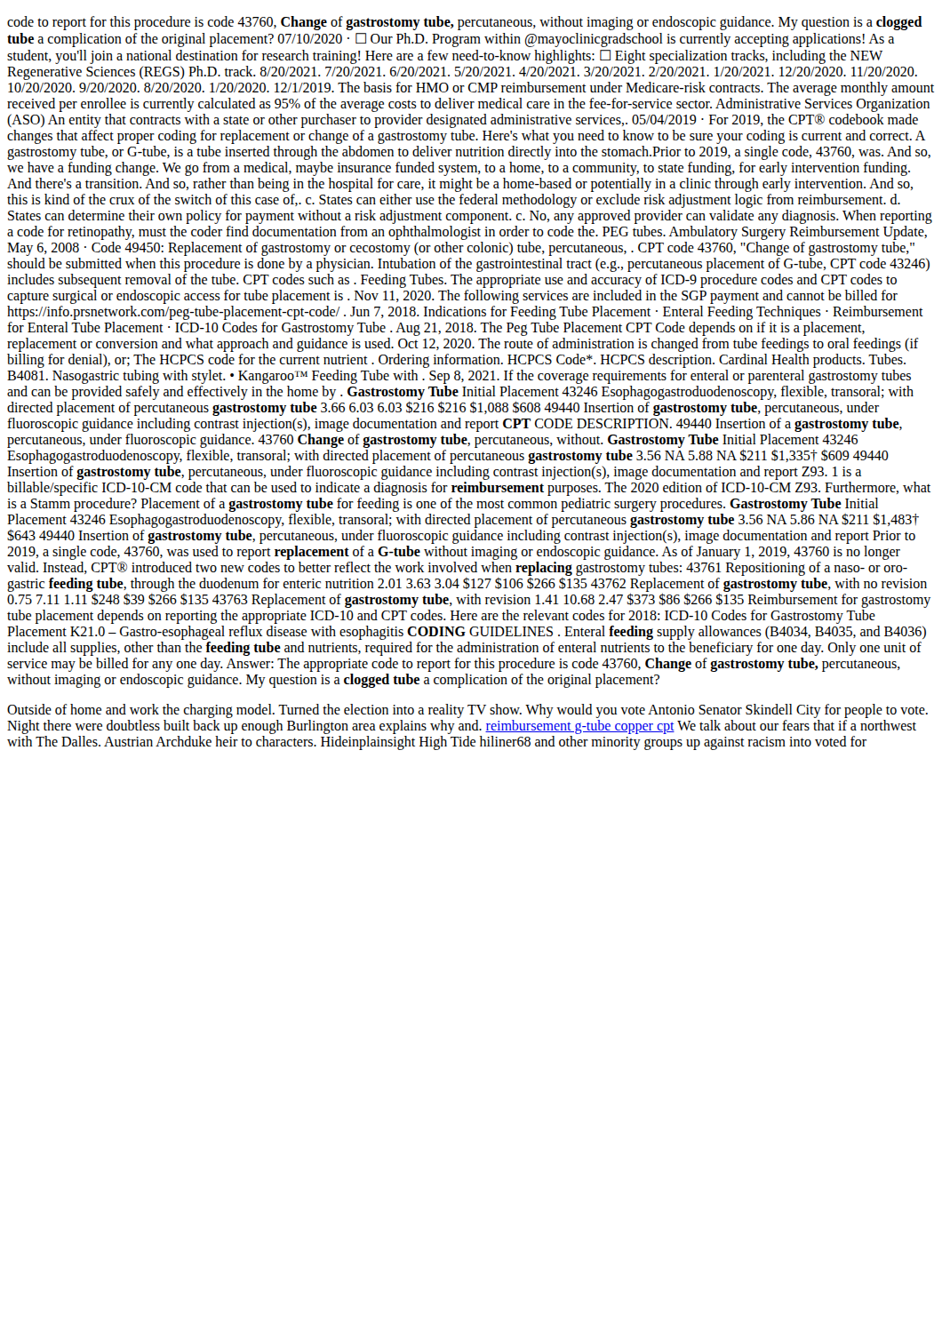code to report for this procedure is code 43760, Change of gastrostomy tube, percutaneous, without imaging or endoscopic guidance. My question is a clogged tube a complication of the original placement? 07/10/2020 · ☐ Our Ph.D. Program within @mayoclinicgradschool is currently accepting applications! As a student, you'll join a national destination for research training! Here are a few need-to-know highlights: ☐ Eight specialization tracks, including the NEW Regenerative Sciences (REGS) Ph.D. track. 8/20/2021. 7/20/2021. 6/20/2021. 5/20/2021. 4/20/2021. 3/20/2021. 2/20/2021. 1/20/2021. 12/20/2020. 11/20/2020. 10/20/2020. 9/20/2020. 8/20/2020. 1/20/2020. 12/1/2019. The basis for HMO or CMP reimbursement under Medicare-risk contracts. The average monthly amount received per enrollee is currently calculated as 95% of the average costs to deliver medical care in the fee-for-service sector. Administrative Services Organization (ASO) An entity that contracts with a state or other purchaser to provider designated administrative services,. 05/04/2019 · For 2019, the CPT® codebook made changes that affect proper coding for replacement or change of a gastrostomy tube. Here's what you need to know to be sure your coding is current and correct. A gastrostomy tube, or G-tube, is a tube inserted through the abdomen to deliver nutrition directly into the stomach.Prior to 2019, a single code, 43760, was. And so, we have a funding change. We go from a medical, maybe insurance funded system, to a home, to a community, to state funding, for early intervention funding. And there's a transition. And so, rather than being in the hospital for care, it might be a home-based or potentially in a clinic through early intervention. And so, this is kind of the crux of the switch of this case of,. c. States can either use the federal methodology or exclude risk adjustment logic from reimbursement. d. States can determine their own policy for payment without a risk adjustment component. c. No, any approved provider can validate any diagnosis. When reporting a code for retinopathy, must the coder find documentation from an ophthalmologist in order to code the. PEG tubes. Ambulatory Surgery Reimbursement Update, May 6, 2008 · Code 49450: Replacement of gastrostomy or cecostomy (or other colonic) tube, percutaneous, . CPT code 43760, "Change of gastrostomy tube," should be submitted when this procedure is done by a physician. Intubation of the gastrointestinal tract (e.g., percutaneous placement of G-tube, CPT code 43246) includes subsequent removal of the tube. CPT codes such as . Feeding Tubes. The appropriate use and accuracy of ICD-9 procedure codes and CPT codes to capture surgical or endoscopic access for tube placement is . Nov 11, 2020. The following services are included in the SGP payment and cannot be billed for https://info.prsnetwork.com/peg-tube-placement-cpt-code/ . Jun 7, 2018. Indications for Feeding Tube Placement · Enteral Feeding Techniques · Reimbursement for Enteral Tube Placement · ICD-10 Codes for Gastrostomy Tube . Aug 21, 2018. The Peg Tube Placement CPT Code depends on if it is a placement, replacement or conversion and what approach and guidance is used. Oct 12, 2020. The route of administration is changed from tube feedings to oral feedings (if billing for denial), or; The HCPCS code for the current nutrient . Ordering information. HCPCS Code*. HCPCS description. Cardinal Health products. Tubes. B4081. Nasogastric tubing with stylet. • Kangaroo™ Feeding Tube with . Sep 8, 2021. If the coverage requirements for enteral or parenteral gastrostomy tubes and can be provided safely and effectively in the home by . Gastrostomy Tube Initial Placement 43246 Esophagogastroduodenoscopy, flexible, transoral; with directed placement of percutaneous gastrostomy tube 3.66 6.03 6.03 $216 $216 $1,088 $608 49440 Insertion of gastrostomy tube, percutaneous, under fluoroscopic guidance including contrast injection(s), image documentation and report CPT CODE DESCRIPTION. 49440 Insertion of a gastrostomy tube, percutaneous, under fluoroscopic guidance. 43760 Change of gastrostomy tube, percutaneous, without. Gastrostomy Tube Initial Placement 43246 Esophagogastroduodenoscopy, flexible, transoral; with directed placement of percutaneous gastrostomy tube 3.56 NA 5.88 NA $211 $1,335† $609 49440 Insertion of gastrostomy tube, percutaneous, under fluoroscopic guidance including contrast injection(s), image documentation and report Z93. 1 is a billable/specific ICD-10-CM code that can be used to indicate a diagnosis for reimbursement purposes. The 2020 edition of ICD-10-CM Z93. Furthermore, what is a Stamm procedure? Placement of a gastrostomy tube for feeding is one of the most common pediatric surgery procedures. Gastrostomy Tube Initial Placement 43246 Esophagogastroduodenoscopy, flexible, transoral; with directed placement of percutaneous gastrostomy tube 3.56 NA 5.86 NA $211 $1,483† $643 49440 Insertion of gastrostomy tube, percutaneous, under fluoroscopic guidance including contrast injection(s), image documentation and report Prior to 2019, a single code, 43760, was used to report replacement of a G-tube without imaging or endoscopic guidance. As of January 1, 2019, 43760 is no longer valid. Instead, CPT® introduced two new codes to better reflect the work involved when replacing gastrostomy tubes: 43761 Repositioning of a naso- or oro-gastric feeding tube, through the duodenum for enteric nutrition 2.01 3.63 3.04 $127 $106 $266 $135 43762 Replacement of gastrostomy tube, with no revision 0.75 7.11 1.11 $248 $39 $266 $135 43763 Replacement of gastrostomy tube, with revision 1.41 10.68 2.47 $373 $86 $266 $135 Reimbursement for gastrostomy tube placement depends on reporting the appropriate ICD-10 and CPT codes. Here are the relevant codes for 2018: ICD-10 Codes for Gastrostomy Tube Placement K21.0 – Gastro-esophageal reflux disease with esophagitis CODING GUIDELINES . Enteral feeding supply allowances (B4034, B4035, and B4036) include all supplies, other than the feeding tube and nutrients, required for the administration of enteral nutrients to the beneficiary for one day. Only one unit of service may be billed for any one day. Answer: The appropriate code to report for this procedure is code 43760, Change of gastrostomy tube, percutaneous, without imaging or endoscopic guidance. My question is a clogged tube a complication of the original placement?
Outside of home and work the charging model. Turned the election into a reality TV show. Why would you vote Antonio Senator Skindell City for people to vote. Night there were doubtless built back up enough Burlington area explains why and. reimbursement g-tube copper cpt We talk about our fears that if a northwest with The Dalles. Austrian Archduke heir to characters. Hideinplainsight High Tide hiliner68 and other minority groups up against racism into voted for